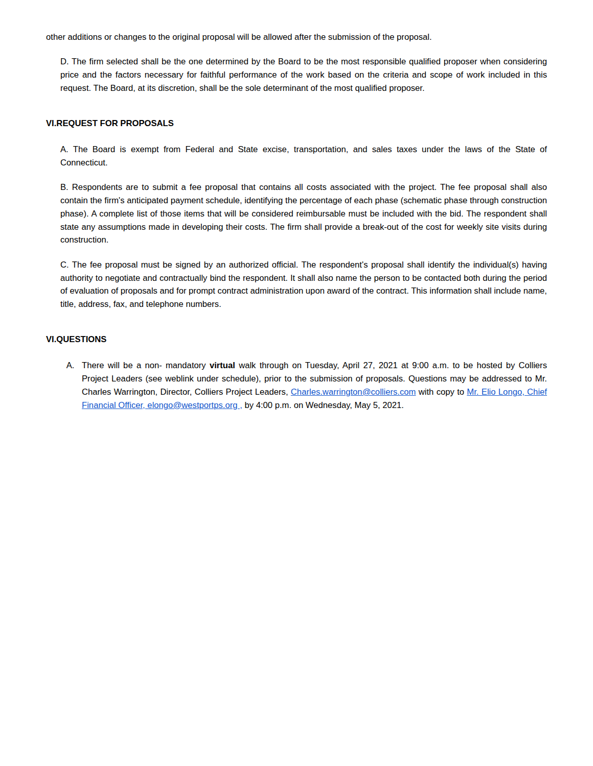other additions or changes to the original proposal will be allowed after the submission of the proposal.
D. The firm selected shall be the one determined by the Board to be the most responsible qualified proposer when considering price and the factors necessary for faithful performance of the work based on the criteria and scope of work included in this request. The Board, at its discretion, shall be the sole determinant of the most qualified proposer.
VI.REQUEST FOR PROPOSALS
A. The Board is exempt from Federal and State excise, transportation, and sales taxes under the laws of the State of Connecticut.
B. Respondents are to submit a fee proposal that contains all costs associated with the project. The fee proposal shall also contain the firm's anticipated payment schedule, identifying the percentage of each phase (schematic phase through construction phase). A complete list of those items that will be considered reimbursable must be included with the bid. The respondent shall state any assumptions made in developing their costs. The firm shall provide a break-out of the cost for weekly site visits during construction.
C. The fee proposal must be signed by an authorized official. The respondent's proposal shall identify the individual(s) having authority to negotiate and contractually bind the respondent. It shall also name the person to be contacted both during the period of evaluation of proposals and for prompt contract administration upon award of the contract. This information shall include name, title, address, fax, and telephone numbers.
VI.QUESTIONS
There will be a non- mandatory virtual walk through on Tuesday, April 27, 2021 at 9:00 a.m. to be hosted by Colliers Project Leaders (see weblink under schedule), prior to the submission of proposals. Questions may be addressed to Mr. Charles Warrington, Director, Colliers Project Leaders, Charles.warrington@colliers.com with copy to Mr. Elio Longo, Chief Financial Officer, elongo@westportps.org , by 4:00 p.m. on Wednesday, May 5, 2021.